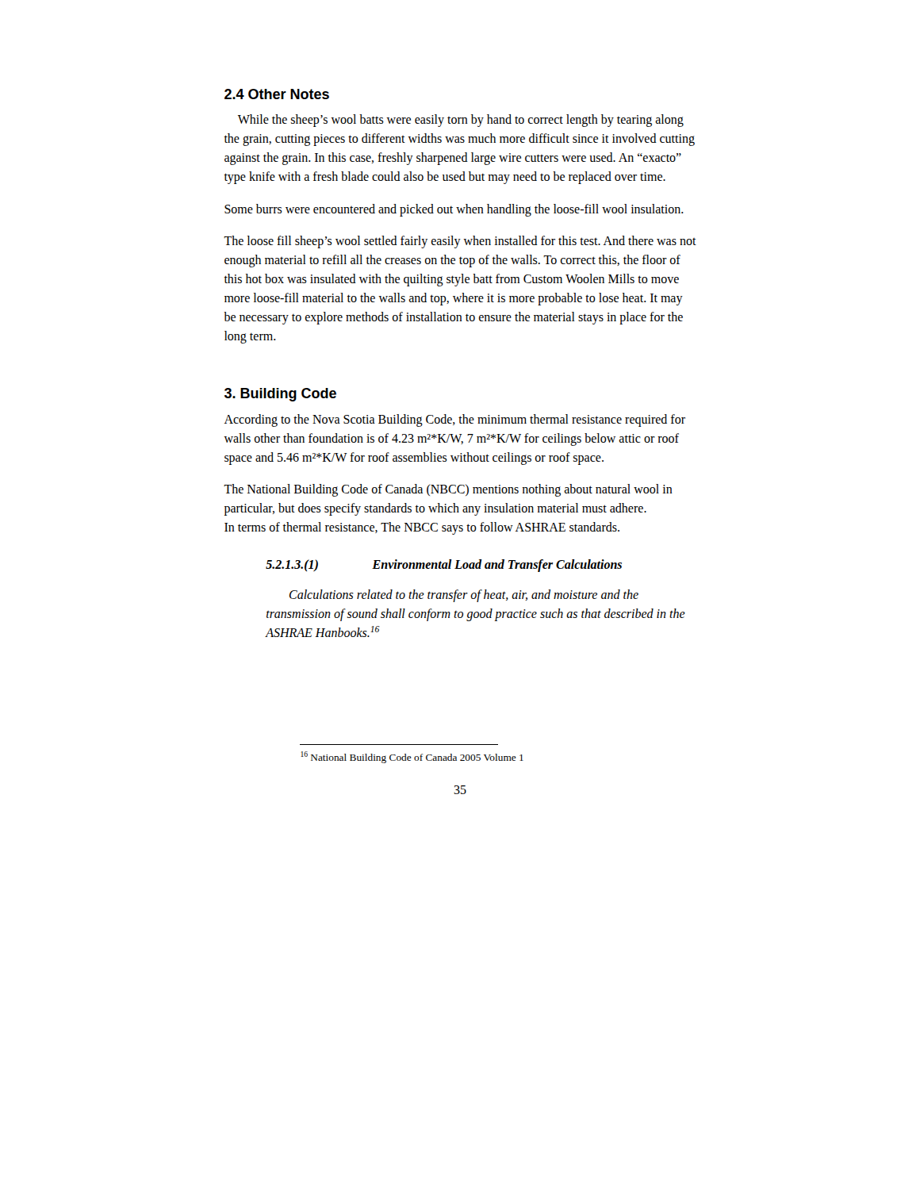2.4 Other Notes
While the sheep’s wool batts were easily torn by hand to correct length by tearing along the grain, cutting pieces to different widths was much more difficult since it involved cutting against the grain. In this case, freshly sharpened large wire cutters were used. An “exacto” type knife with a fresh blade could also be used but may need to be replaced over time.
Some burrs were encountered and picked out when handling the loose-fill wool insulation.
The loose fill sheep’s wool settled fairly easily when installed for this test. And there was not enough material to refill all the creases on the top of the walls. To correct this, the floor of this hot box was insulated with the quilting style batt from Custom Woolen Mills to move more loose-fill material to the walls and top, where it is more probable to lose heat. It may be necessary to explore methods of installation to ensure the material stays in place for the long term.
3. Building Code
According to the Nova Scotia Building Code, the minimum thermal resistance required for walls other than foundation is of 4.23 m²*K/W, 7 m²*K/W for ceilings below attic or roof space and 5.46 m²*K/W for roof assemblies without ceilings or roof space.
The National Building Code of Canada (NBCC) mentions nothing about natural wool in particular, but does specify standards to which any insulation material must adhere.
In terms of thermal resistance, The NBCC says to follow ASHRAE standards.
5.2.1.3.(1) Environmental Load and Transfer Calculations
Calculations related to the transfer of heat, air, and moisture and the transmission of sound shall conform to good practice such as that described in the ASHRAE Hanbooks.16
16 National Building Code of Canada 2005 Volume 1
35